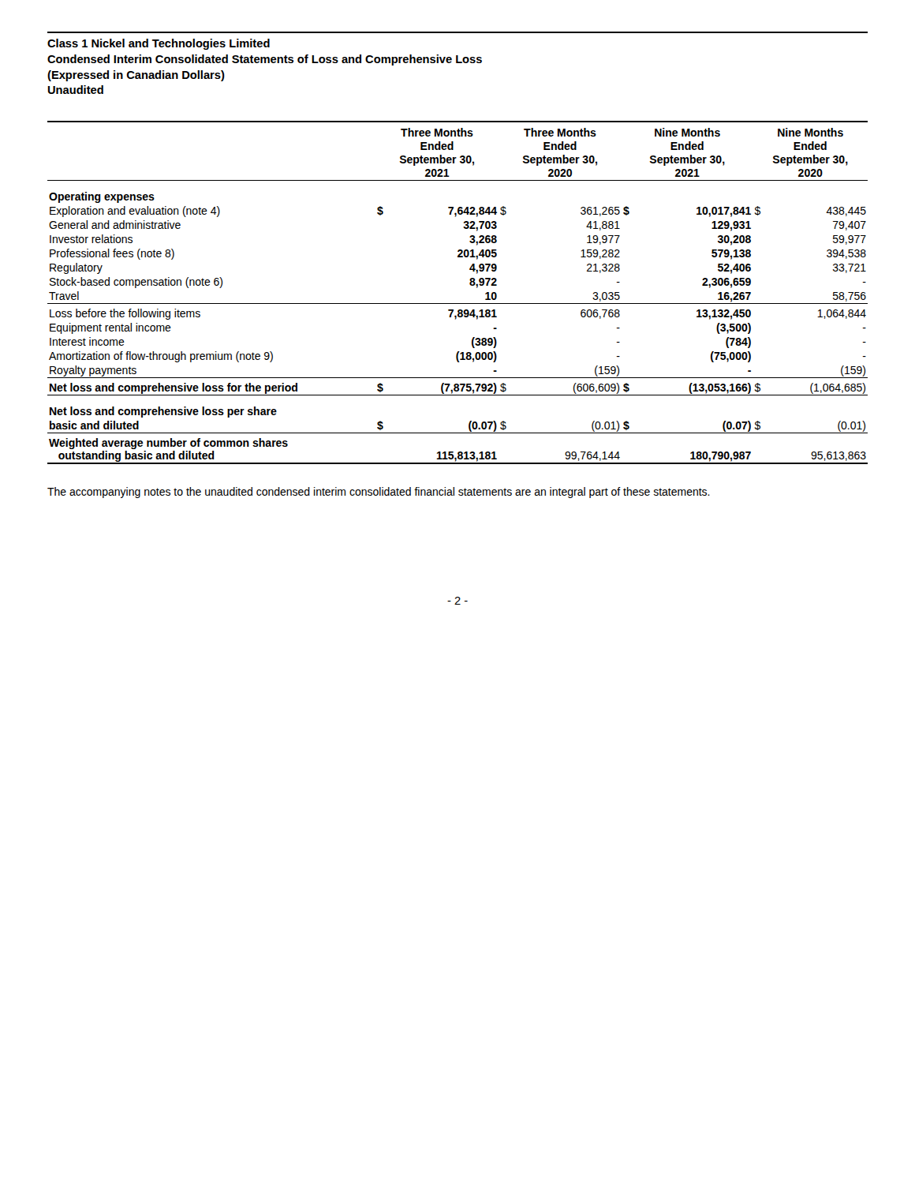Class 1 Nickel and Technologies Limited
Condensed Interim Consolidated Statements of Loss and Comprehensive Loss
(Expressed in Canadian Dollars)
Unaudited
| | Three Months Ended September 30, 2021 | Three Months Ended September 30, 2020 | Nine Months Ended September 30, 2021 | Nine Months Ended September 30, 2020 |
| Operating expenses | | | | | | | | |
| Exploration and evaluation (note 4) | $ | 7,642,844 | $ | 361,265 | $ | 10,017,841 | $ | 438,445 |
| General and administrative | | 32,703 | | 41,881 | | 129,931 | | 79,407 |
| Investor relations | | 3,268 | | 19,977 | | 30,208 | | 59,977 |
| Professional fees (note 8) | | 201,405 | | 159,282 | | 579,138 | | 394,538 |
| Regulatory | | 4,979 | | 21,328 | | 52,406 | | 33,721 |
| Stock-based compensation (note 6) | | 8,972 | | - | | 2,306,659 | | - |
| Travel | | 10 | | 3,035 | | 16,267 | | 58,756 |
| Loss before the following items | | 7,894,181 | | 606,768 | | 13,132,450 | | 1,064,844 |
| Equipment rental income | | - | | - | | (3,500) | | - |
| Interest income | | (389) | | - | | (784) | | - |
| Amortization of flow-through premium (note 9) | | (18,000) | | - | | (75,000) | | - |
| Royalty payments | | - | | (159) | | - | | (159) |
| Net loss and comprehensive loss for the period | $ | (7,875,792) | $ | (606,609) | $ | (13,053,166) | $ | (1,064,685) |
| Net loss and comprehensive loss per share | | | | | | | | |
| basic and diluted | $ | (0.07) | $ | (0.01) | $ | (0.07) | $ | (0.01) |
| Weighted average number of common shares outstanding basic and diluted | | 115,813,181 | | 99,764,144 | | 180,790,987 | | 95,613,863 |
The accompanying notes to the unaudited condensed interim consolidated financial statements are an integral part of these statements.
- 2 -